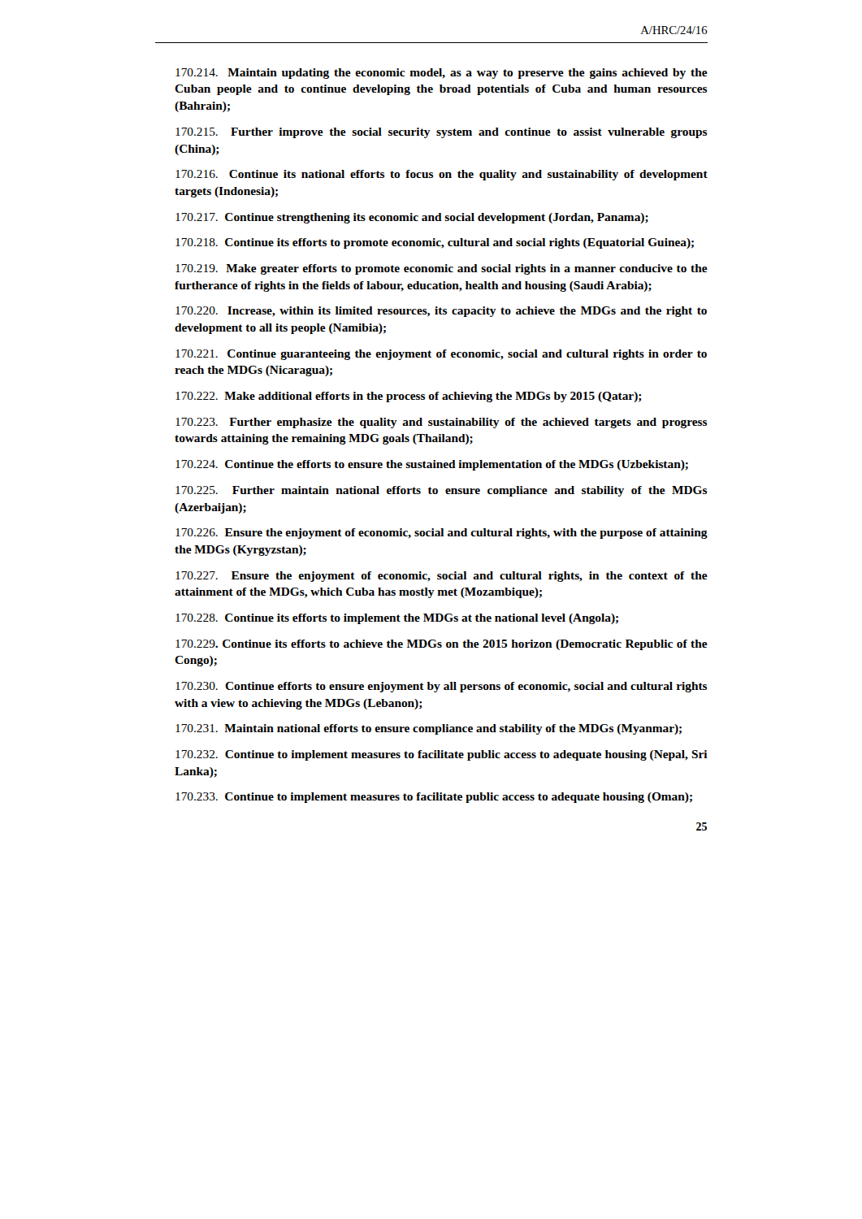A/HRC/24/16
170.214. Maintain updating the economic model, as a way to preserve the gains achieved by the Cuban people and to continue developing the broad potentials of Cuba and human resources (Bahrain);
170.215. Further improve the social security system and continue to assist vulnerable groups (China);
170.216. Continue its national efforts to focus on the quality and sustainability of development targets (Indonesia);
170.217. Continue strengthening its economic and social development (Jordan, Panama);
170.218. Continue its efforts to promote economic, cultural and social rights (Equatorial Guinea);
170.219. Make greater efforts to promote economic and social rights in a manner conducive to the furtherance of rights in the fields of labour, education, health and housing (Saudi Arabia);
170.220. Increase, within its limited resources, its capacity to achieve the MDGs and the right to development to all its people (Namibia);
170.221. Continue guaranteeing the enjoyment of economic, social and cultural rights in order to reach the MDGs (Nicaragua);
170.222. Make additional efforts in the process of achieving the MDGs by 2015 (Qatar);
170.223. Further emphasize the quality and sustainability of the achieved targets and progress towards attaining the remaining MDG goals (Thailand);
170.224. Continue the efforts to ensure the sustained implementation of the MDGs (Uzbekistan);
170.225. Further maintain national efforts to ensure compliance and stability of the MDGs (Azerbaijan);
170.226. Ensure the enjoyment of economic, social and cultural rights, with the purpose of attaining the MDGs (Kyrgyzstan);
170.227. Ensure the enjoyment of economic, social and cultural rights, in the context of the attainment of the MDGs, which Cuba has mostly met (Mozambique);
170.228. Continue its efforts to implement the MDGs at the national level (Angola);
170.229. Continue its efforts to achieve the MDGs on the 2015 horizon (Democratic Republic of the Congo);
170.230. Continue efforts to ensure enjoyment by all persons of economic, social and cultural rights with a view to achieving the MDGs (Lebanon);
170.231. Maintain national efforts to ensure compliance and stability of the MDGs (Myanmar);
170.232. Continue to implement measures to facilitate public access to adequate housing (Nepal, Sri Lanka);
170.233. Continue to implement measures to facilitate public access to adequate housing (Oman);
25